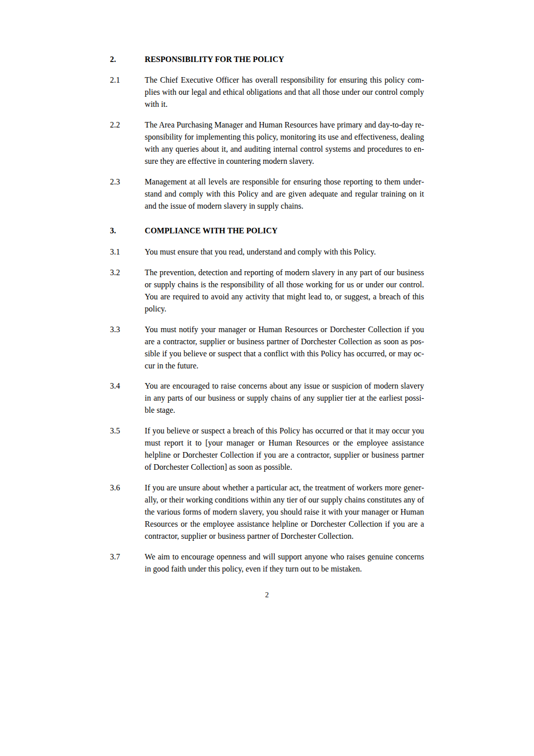2.
Responsibility for the Policy
2.1
The Chief Executive Officer has overall responsibility for ensuring this policy complies with our legal and ethical obligations and that all those under our control comply with it.
2.2
The Area Purchasing Manager and Human Resources have primary and day-to-day responsibility for implementing this policy, monitoring its use and effectiveness, dealing with any queries about it, and auditing internal control systems and procedures to ensure they are effective in countering modern slavery.
2.3
Management at all levels are responsible for ensuring those reporting to them understand and comply with this Policy and are given adequate and regular training on it and the issue of modern slavery in supply chains.
3.
Compliance with the Policy
3.1
You must ensure that you read, understand and comply with this Policy.
3.2
The prevention, detection and reporting of modern slavery in any part of our business or supply chains is the responsibility of all those working for us or under our control. You are required to avoid any activity that might lead to, or suggest, a breach of this policy.
3.3
You must notify your manager or Human Resources or Dorchester Collection if you are a contractor, supplier or business partner of Dorchester Collection as soon as possible if you believe or suspect that a conflict with this Policy has occurred, or may occur in the future.
3.4
You are encouraged to raise concerns about any issue or suspicion of modern slavery in any parts of our business or supply chains of any supplier tier at the earliest possible stage.
3.5
If you believe or suspect a breach of this Policy has occurred or that it may occur you must report it to [your manager or Human Resources or the employee assistance helpline or Dorchester Collection if you are a contractor, supplier or business partner of Dorchester Collection] as soon as possible.
3.6
If you are unsure about whether a particular act, the treatment of workers more generally, or their working conditions within any tier of our supply chains constitutes any of the various forms of modern slavery, you should raise it with your manager or Human Resources or the employee assistance helpline or Dorchester Collection if you are a contractor, supplier or business partner of Dorchester Collection.
3.7
We aim to encourage openness and will support anyone who raises genuine concerns in good faith under this policy, even if they turn out to be mistaken.
2